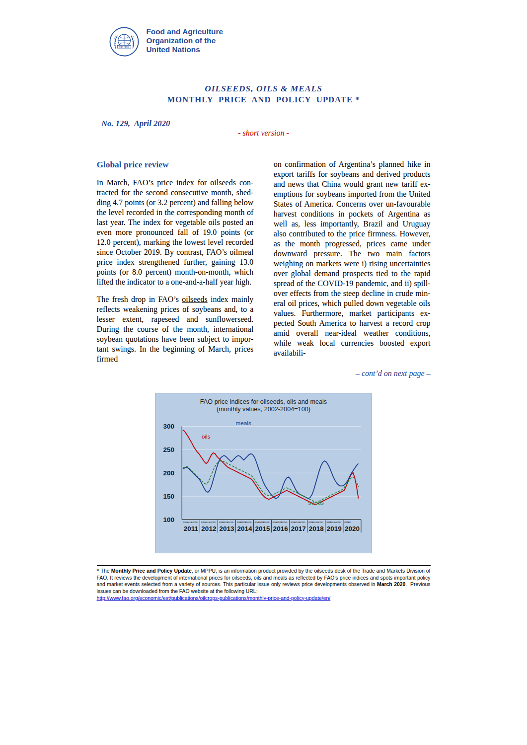FIAT PANIS
Food and Agriculture
Organization of the
United Nations
OILSEEDS, OILS & MEALS
MONTHLY PRICE AND POLICY UPDATE *
No. 129, April 2020
- short version -
Global price review
In March, FAO’s price index for oilseeds contracted for the second consecutive month, shedding 4.7 points (or 3.2 percent) and falling below the level recorded in the corresponding month of last year. The index for vegetable oils posted an even more pronounced fall of 19.0 points (or 12.0 percent), marking the lowest level recorded since October 2019. By contrast, FAO’s oilmeal price index strengthened further, gaining 13.0 points (or 8.0 percent) month-on-month, which lifted the indicator to a one-and-a-half year high.
The fresh drop in FAO’s oilseeds index mainly reflects weakening prices of soybeans and, to a lesser extent, rapeseed and sunflowerseed. During the course of the month, international soybean quotations have been subject to important swings. In the beginning of March, prices firmed
on confirmation of Argentina’s planned hike in export tariffs for soybeans and derived products and news that China would grant new tariff exemptions for soybeans imported from the United States of America. Concerns over un-favourable harvest conditions in pockets of Argentina as well as, less importantly, Brazil and Uruguay also contributed to the price firmness. However, as the month progressed, prices came under downward pressure. The two main factors weighing on markets were i) rising uncertainties over global demand prospects tied to the rapid spread of the COVID-19 pandemic, and ii) spill-over effects from the steep decline in crude mineral oil prices, which pulled down vegetable oils values. Furthermore, market participants expected South America to harvest a record crop amid overall near-ideal weather conditions, while weak local currencies boosted export availabili-
– cont’d on next page –
FAO price indices for oilseeds, oils and meals
(monthly values, 2002-2004=100)
300 250 200 150 100 JFMAMJJASOND JFMAMJJASOND JFMAMJJASOND JFMAMJJASOND JFMAMJJASOND JFMAMJJASOND JFMAMJJASOND JFMAMJJASOND JFMAMJJASOND JFMAM 2011 2012 2013 2014 2015 2016 2017 2018 2019 2020 oils meals seeds
* The Monthly Price and Policy Update, or MPPU, is an information product provided by the oilseeds desk of the Trade and Markets Division of FAO. It reviews the development of international prices for oilseeds, oils and meals as reflected by FAO’s price indices and spots important policy and market events selected from a variety of sources. This particular issue only reviews price developments observed in March 2020. Previous issues can be downloaded from the FAO website at the following URL:
http://www.fao.org/economic/est/publications/oilcrops-publications/monthly-price-and-policy-update/en/